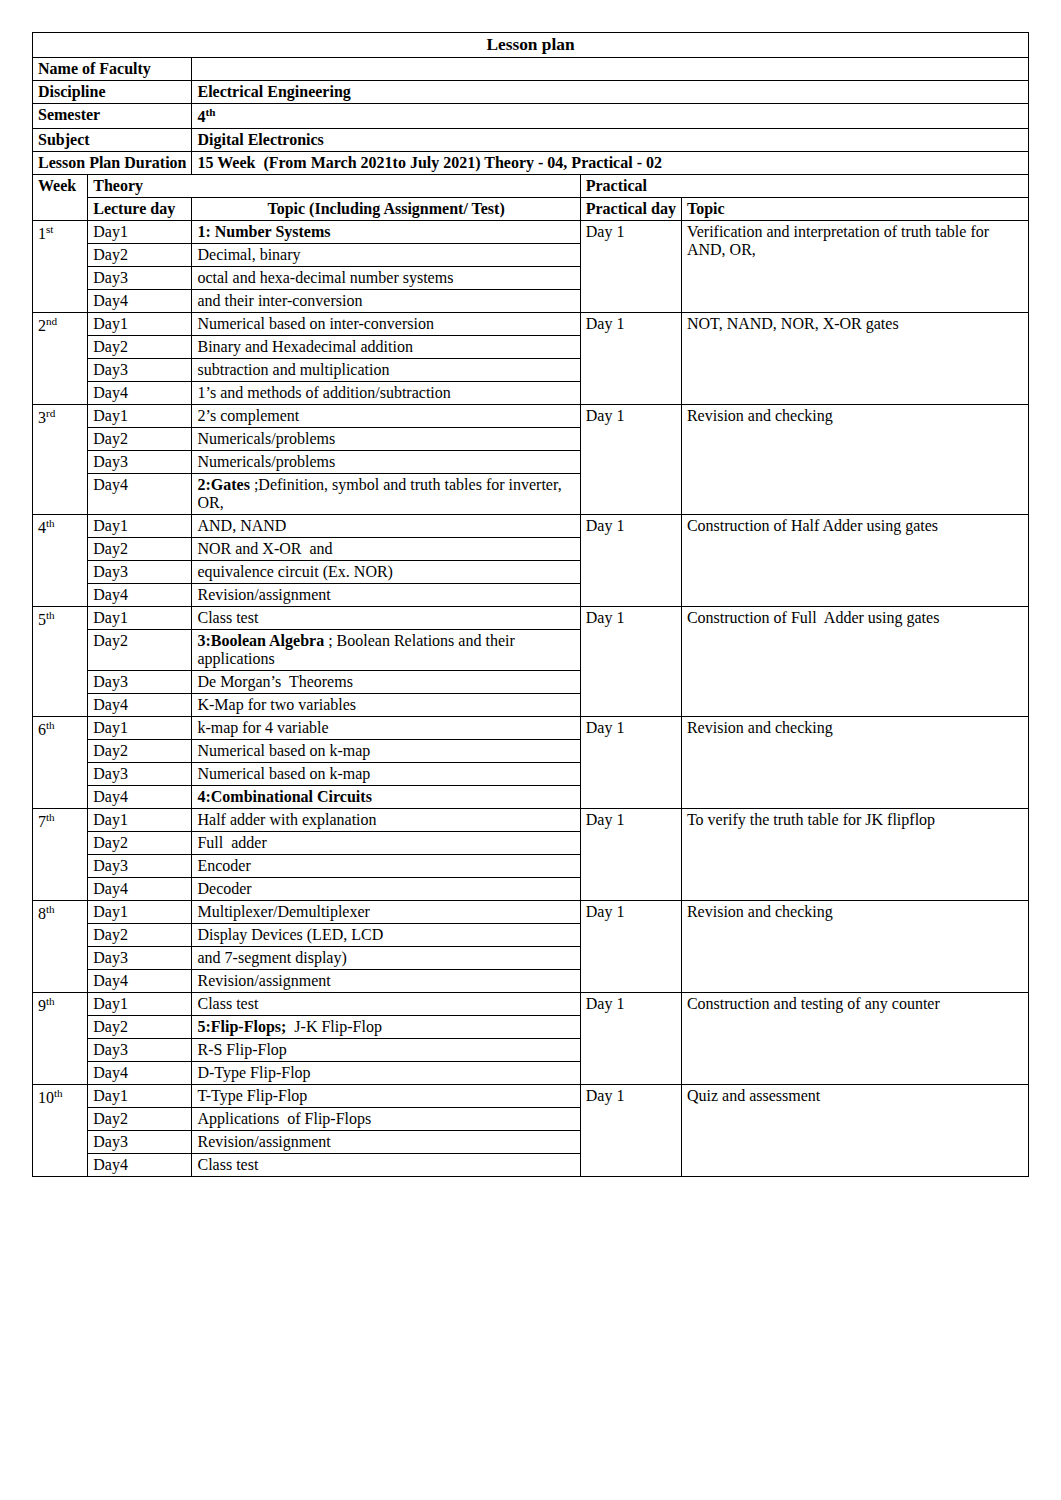| Lesson plan |
| Name of Faculty | Shubham Prajapati |
| Discipline | Electrical Engineering |
| Semester | 4 th |
| Subject | Digital Electronics |
| Lesson Plan Duration | 15 Week (From March 2021to July 2021) Theory - 04, Practical - 02 |
| Week | Theory | Practical |
| Lecture day | Topic (Including Assignment/ Test) | Practical day | Topic |
| 1 st | Day1 | 1: Number Systems | Day 1 | Verification and interpretation of truth table for AND, OR, |
| Day2 | Decimal, binary |
| Day3 | octal and hexa-decimal number systems |
| Day4 | and their inter-conversion |
| 2 nd | Day1 | Numerical based on inter-conversion | Day 1 | NOT, NAND, NOR, X-OR gates |
| Day2 | Binary and Hexadecimal addition |
| Day3 | subtraction and multiplication |
| Day4 | 1’s and methods of addition/subtraction |
| 3 rd | Day1 | 2’s complement | Day 1 | Revision and checking |
| Day2 | Numericals/problems |
| Day3 | Numericals/problems |
| Day4 | 2:Gates ;Definition, symbol and truth tables for inverter, OR, |
| 4 th | Day1 | AND, NAND | Day 1 | Construction of Half Adder using gates |
| Day2 | NOR and X-OR and |
| Day3 | equivalence circuit (Ex. NOR) |
| Day4 | Revision/assignment |
| 5 th | Day1 | Class test | Day 1 | Construction of Full Adder using gates |
| Day2 | 3:Boolean Algebra ; Boolean Relations and their applications |
| Day3 | De Morgan’s Theorems |
| Day4 | K-Map for two variables |
| 6 th | Day1 | k-map for 4 variable | Day 1 | Revision and checking |
| Day2 | Numerical based on k-map |
| Day3 | Numerical based on k-map |
| Day4 | 4:Combinational Circuits |
| 7 th | Day1 | Half adder with explanation | Day 1 | To verify the truth table for JK flipflop |
| Day2 | Full adder |
| Day3 | Encoder |
| Day4 | Decoder |
| 8 th | Day1 | Multiplexer/Demultiplexer | Day 1 | Revision and checking |
| Day2 | Display Devices (LED, LCD |
| Day3 | and 7-segment display) |
| Day4 | Revision/assignment |
| 9 th | Day1 | Class test | Day 1 | Construction and testing of any counter |
| Day2 | 5:Flip-Flops; J-K Flip-Flop |
| Day3 | R-S Flip-Flop |
| Day4 | D-Type Flip-Flop |
| 10 th | Day1 | T-Type Flip-Flop | Day 1 | Quiz and assessment |
| Day2 | Applications of Flip-Flops |
| Day3 | Revision/assignment |
| Day4 | Class test |